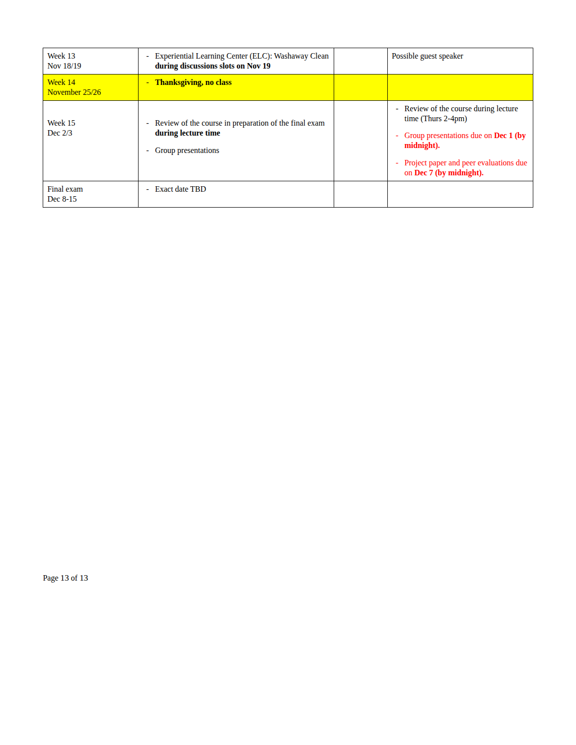| Week 13 Nov 18/19 | Experiential Learning Center (ELC): Washaway Clean during discussions slots on Nov 19 | | Possible guest speaker |
| Week 14 November 25/26 | Thanksgiving, no class | | |
| Week 15 Dec 2/3 | Review of the course in preparation of the final exam during lecture time Group presentations | | Review of the course during lecture time (Thurs 2-4pm) Group presentations due on Dec 1 (by midnight). Project paper and peer evaluations due on Dec 7 (by midnight). |
| Final exam Dec 8-15 | Exact date TBD | | |
Page 13 of 13